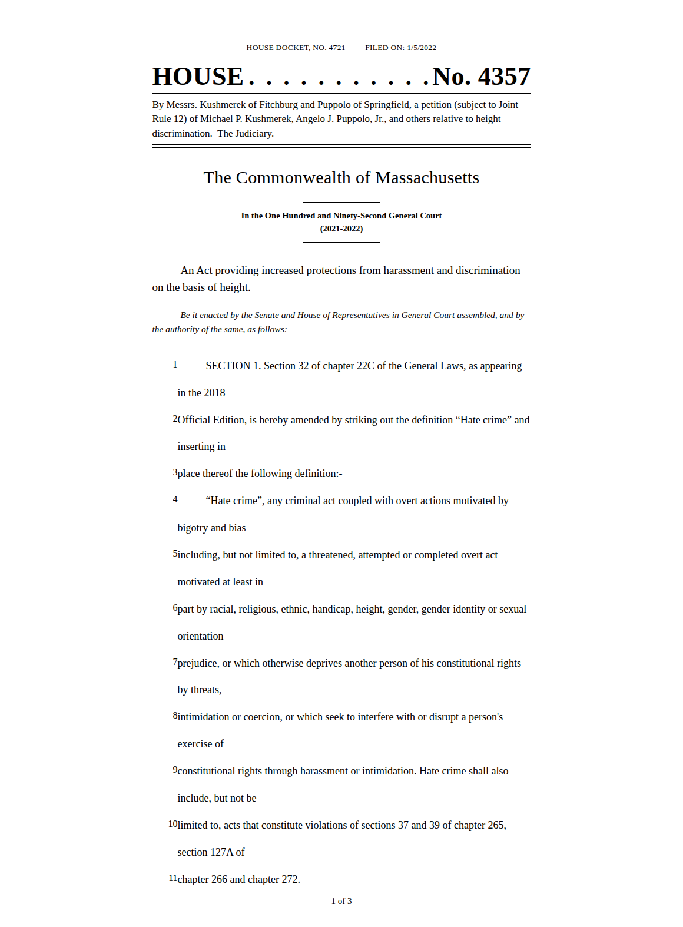HOUSE DOCKET, NO. 4721 FILED ON: 1/5/2022
HOUSE . . . . . . . . . . . . . . . No. 4357
By Messrs. Kushmerek of Fitchburg and Puppolo of Springfield, a petition (subject to Joint Rule 12) of Michael P. Kushmerek, Angelo J. Puppolo, Jr., and others relative to height discrimination. The Judiciary.
The Commonwealth of Massachusetts
In the One Hundred and Ninety-Second General Court
(2021-2022)
An Act providing increased protections from harassment and discrimination on the basis of height.
Be it enacted by the Senate and House of Representatives in General Court assembled, and by the authority of the same, as follows:
| 1 | SECTION 1. Section 32 of chapter 22C of the General Laws, as appearing in the 2018 |
| 2 | Official Edition, is hereby amended by striking out the definition “Hate crime” and inserting in |
| 3 | place thereof the following definition:- |
| 4 | “Hate crime”, any criminal act coupled with overt actions motivated by bigotry and bias |
| 5 | including, but not limited to, a threatened, attempted or completed overt act motivated at least in |
| 6 | part by racial, religious, ethnic, handicap, height, gender, gender identity or sexual orientation |
| 7 | prejudice, or which otherwise deprives another person of his constitutional rights by threats, |
| 8 | intimidation or coercion, or which seek to interfere with or disrupt a person's exercise of |
| 9 | constitutional rights through harassment or intimidation. Hate crime shall also include, but not be |
| 10 | limited to, acts that constitute violations of sections 37 and 39 of chapter 265, section 127A of |
| 11 | chapter 266 and chapter 272. |
1 of 3